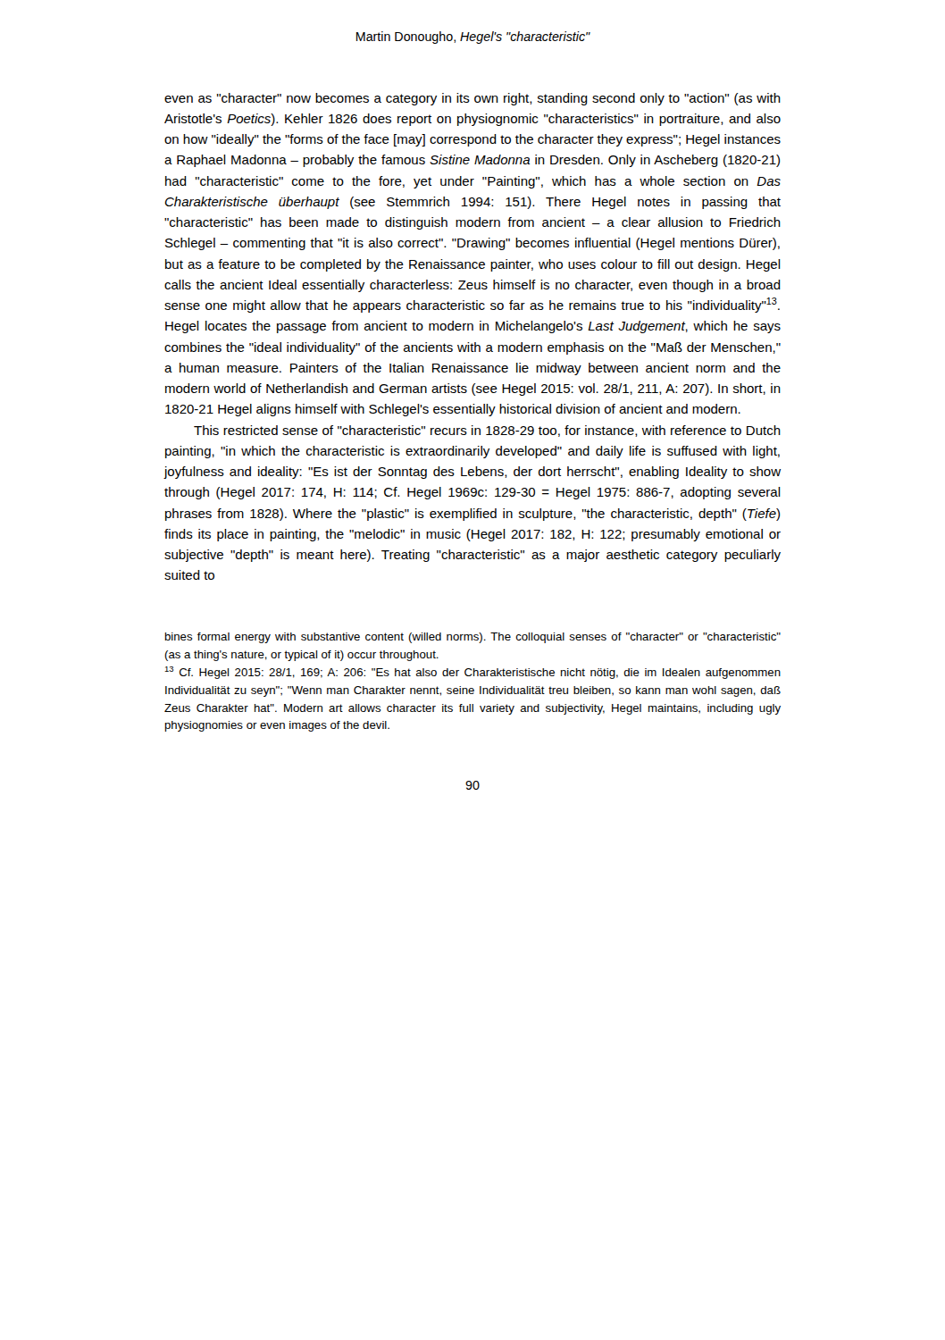Martin Donougho, Hegel's "characteristic"
even as "character" now becomes a category in its own right, standing second only to "action" (as with Aristotle's Poetics). Kehler 1826 does report on physiognomic "characteristics" in portraiture, and also on how "ideally" the "forms of the face [may] correspond to the character they express"; Hegel instances a Raphael Madonna – probably the famous Sistine Madonna in Dresden. Only in Ascheberg (1820-21) had "characteristic" come to the fore, yet under "Painting", which has a whole section on Das Charakteristische überhaupt (see Stemmrich 1994: 151). There Hegel notes in passing that "characteristic" has been made to distinguish modern from ancient – a clear allusion to Friedrich Schlegel – commenting that "it is also correct". "Drawing" becomes influential (Hegel mentions Dürer), but as a feature to be completed by the Renaissance painter, who uses colour to fill out design. Hegel calls the ancient Ideal essentially characterless: Zeus himself is no character, even though in a broad sense one might allow that he appears characteristic so far as he remains true to his "individuality"13. Hegel locates the passage from ancient to modern in Michelangelo's Last Judgement, which he says combines the "ideal individuality" of the ancients with a modern emphasis on the "Maß der Menschen," a human measure. Painters of the Italian Renaissance lie midway between ancient norm and the modern world of Netherlandish and German artists (see Hegel 2015: vol. 28/1, 211, A: 207). In short, in 1820-21 Hegel aligns himself with Schlegel's essentially historical division of ancient and modern.
This restricted sense of "characteristic" recurs in 1828-29 too, for instance, with reference to Dutch painting, "in which the characteristic is extraordinarily developed" and daily life is suffused with light, joyfulness and ideality: "Es ist der Sonntag des Lebens, der dort herrscht", enabling Ideality to show through (Hegel 2017: 174, H: 114; Cf. Hegel 1969c: 129-30 = Hegel 1975: 886-7, adopting several phrases from 1828). Where the "plastic" is exemplified in sculpture, "the characteristic, depth" (Tiefe) finds its place in painting, the "melodic" in music (Hegel 2017: 182, H: 122; presumably emotional or subjective "depth" is meant here). Treating "characteristic" as a major aesthetic category peculiarly suited to
bines formal energy with substantive content (willed norms). The colloquial senses of "character" or "characteristic" (as a thing's nature, or typical of it) occur throughout.
13 Cf. Hegel 2015: 28/1, 169; A: 206: "Es hat also der Charakteristische nicht nötig, die im Idealen aufgenommen Individualität zu seyn"; "Wenn man Charakter nennt, seine Individualität treu bleiben, so kann man wohl sagen, daß Zeus Charakter hat". Modern art allows character its full variety and subjectivity, Hegel maintains, including ugly physiognomies or even images of the devil.
90